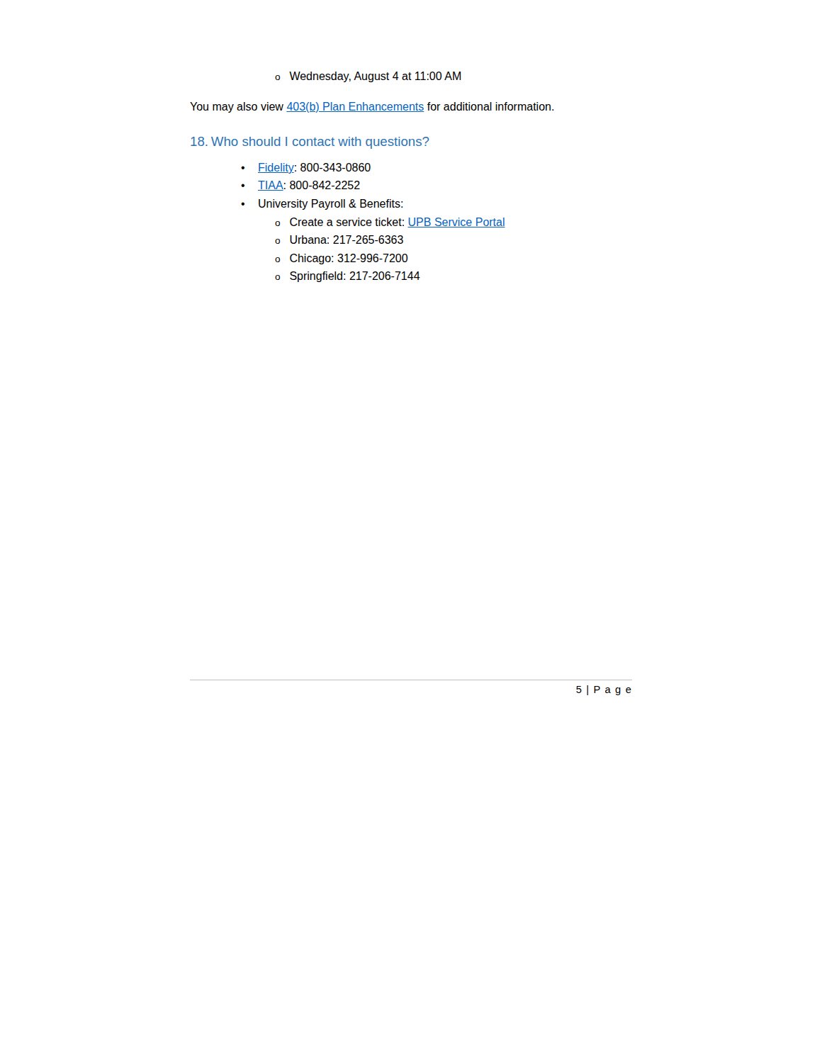o Wednesday, August 4 at 11:00 AM
You may also view 403(b) Plan Enhancements for additional information.
18. Who should I contact with questions?
• Fidelity: 800-343-0860
• TIAA: 800-842-2252
• University Payroll & Benefits:
o Create a service ticket: UPB Service Portal
o Urbana: 217-265-6363
o Chicago: 312-996-7200
o Springfield: 217-206-7144
5 | P a g e